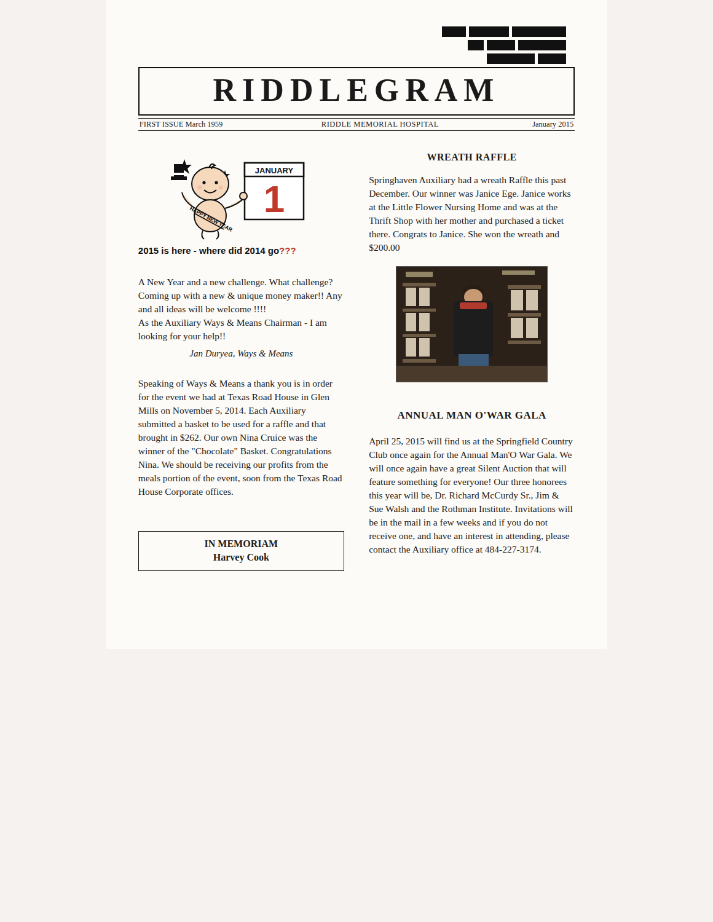RIDDLEGRAM
FIRST ISSUE March 1959 RIDDLE MEMORIAL HOSPITAL January 2015
JANUARY 1 HAPPY NEW YEAR
2015 is here - where did 2014 go???
A New Year and a new challenge. What challenge? Coming up with a new & unique money maker!! Any and all ideas will be welcome !!!!
As the Auxiliary Ways & Means Chairman - I am looking for your help!!
Jan Duryea, Ways & Means
Speaking of Ways & Means a thank you is in order for the event we had at Texas Road House in Glen Mills on November 5, 2014. Each Auxiliary submitted a basket to be used for a raffle and that brought in $262. Our own Nina Cruice was the winner of the "Chocolate" Basket. Congratulations Nina. We should be receiving our profits from the meals portion of the event, soon from the Texas Road House Corporate offices.
IN MEMORIAM
Harvey Cook
WREATH RAFFLE
Springhaven Auxiliary had a wreath Raffle this past December. Our winner was Janice Ege. Janice works at the Little Flower Nursing Home and was at the Thrift Shop with her mother and purchased a ticket there. Congrats to Janice. She won the wreath and $200.00
ANNUAL MAN O'WAR GALA
April 25, 2015 will find us at the Springfield Country Club once again for the Annual Man'O War Gala. We will once again have a great Silent Auction that will feature something for everyone! Our three honorees this year will be, Dr. Richard McCurdy Sr., Jim & Sue Walsh and the Rothman Institute. Invitations will be in the mail in a few weeks and if you do not receive one, and have an interest in attending, please contact the Auxiliary office at 484-227-3174.